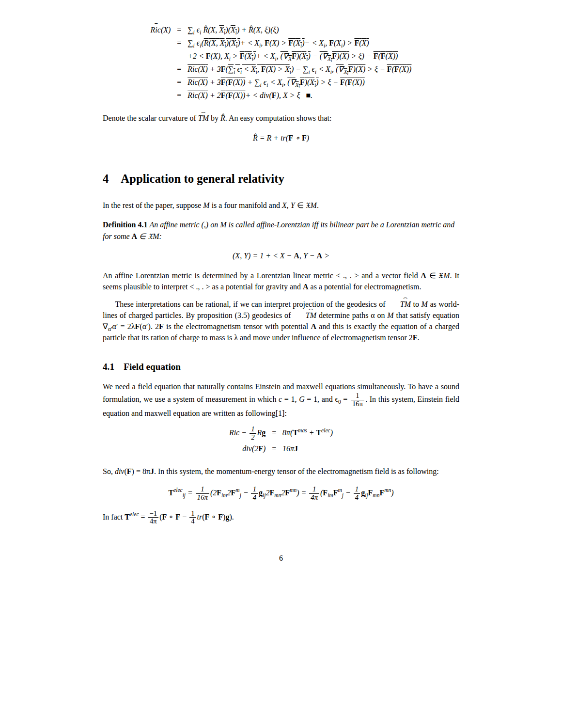| ⌢ Ric ( X ) | = | ∑ i ϵ i R̂ ( X , X i )( X i ) + R̂ ( X , ξ)(ξ) |
| | = | ∑ i ϵ i ( R ( X , X i )( X i ) + < X i , F ( X ) > F ( X i ) − < X i , F ( X i ) > F ( X ) |
| | | +2 < F ( X ), X i > F ( X i ) + < X i , (∇ X F )( X i ) − (∇ X i F )( X ) > ξ) − F ( F ( X )) |
| | = | Ric ( X ) + 3 F ( ∑ i ϵ i < X i , F ( X ) > X i ) − ∑ i ϵ i < X i , (∇ X i F )( X ) > ξ − F ( F ( X )) |
| | = | Ric ( X ) + 3 F ( F ( X )) + ∑ i ϵ i < X i , (∇ X i F )( X i ) > ξ − F ( F ( X )) |
| | = | Ric ( X ) + 2 F ( F ( X )) + < div ( F ), X > ξ ■. |
Denote the scalar curvature of ⌢TM by R̂. An easy computation shows that:
R̂ = R + tr(F ∘ F)
4 Application to general relativity
In the rest of the paper, suppose M is a four manifold and X, Y ∈ 𝔛M.
Definition 4.1 An affine metric (,) on M is called affine-Lorentzian iff its bilinear part be a Lorentzian metric and for some A ∈ 𝔛M:
(X, Y) = 1 + < X − A, Y − A >
An affine Lorentzian metric is determined by a Lorentzian linear metric < ., . > and a vector field A ∈ 𝔛M. It seems plausible to interpret < ., . > as a potential for gravity and A as a potential for electromagnetism.
These interpretations can be rational, if we can interpret projection of the geodesics of ⌢TM to M as world-lines of charged particles. By proposition (3.5) geodesics of ⌢TM determine paths α on M that satisfy equation ∇α′α′ = 2λF(α′). 2F is the electromagnetism tensor with potential A and this is exactly the equation of a charged particle that its ration of charge to mass is λ and move under influence of electromagnetism tensor 2F.
4.1 Field equation
We need a field equation that naturally contains Einstein and maxwell equations simultaneously. To have a sound formulation, we use a system of measurement in which c = 1, G = 1, and ϵ0 = 116π. In this system, Einstein field equation and maxwell equation are written as following[1]:
| Ric − 1 2 R g | = | 8π( T mas + T elec ) |
| div (2 F ) | = | 16π J |
So, div(F) = 8πJ. In this system, the momentum-energy tensor of the electromagnetism field is as following:
Telecij = 116π(2Fim2Fmj − 14 gij2Fmn2Fmn) = 14π(FimFmj − 14 gijFmnFmn)
In fact Telec = −14π(F ∘ F − 14 tr(F ∘ F)g).
6